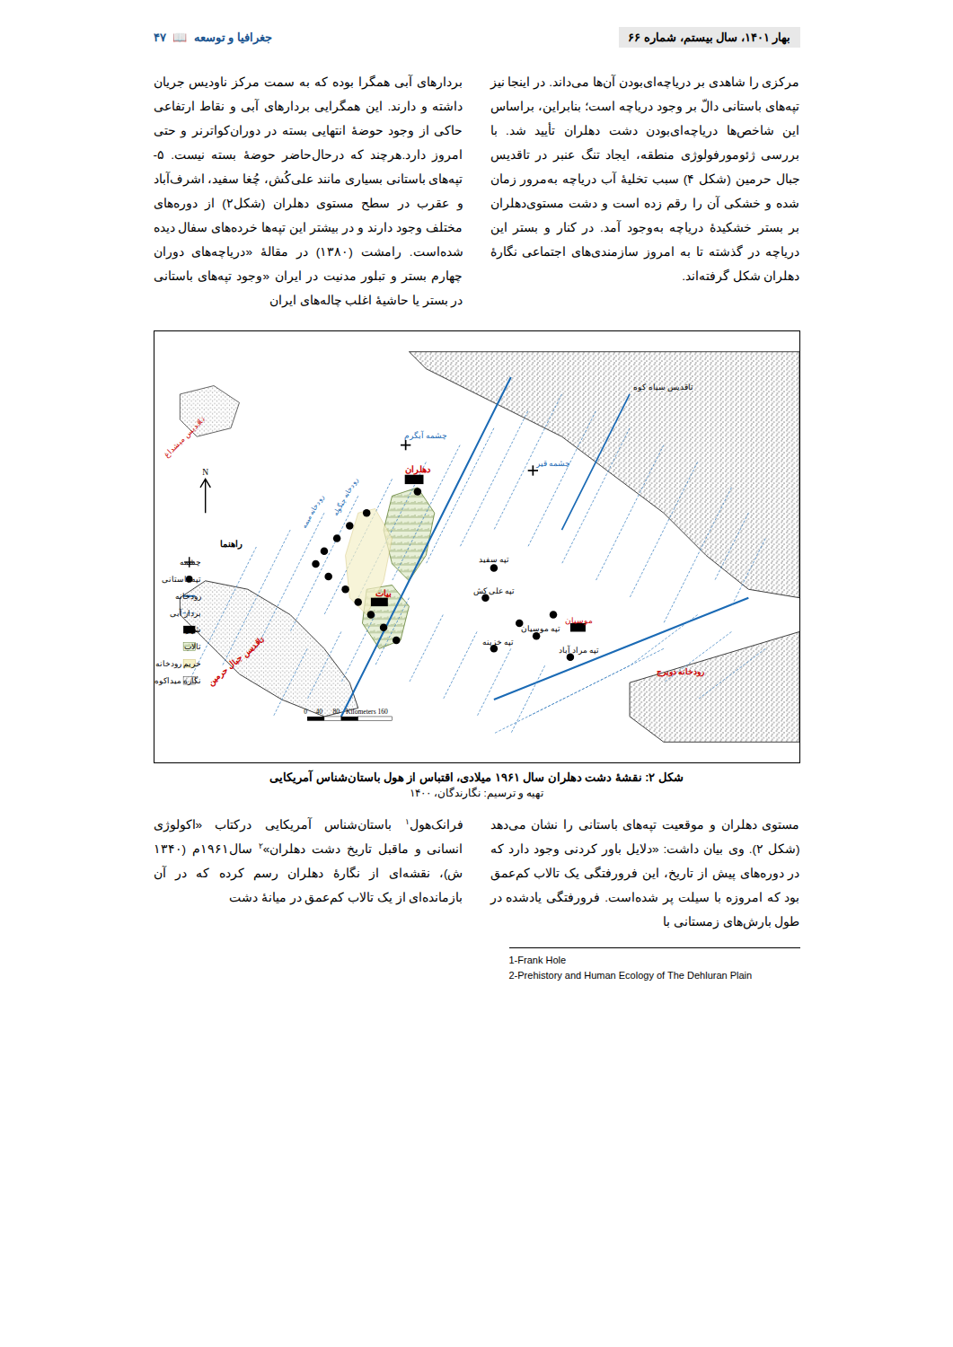بهار ۱۴۰۱، سال بیستم، شماره ۶۶
جغرافیا و توسعه 📖 ۴۷
مرکزی را شاهدی بر دریاچه‌ای‌بودن آن‌ها می‌داند. در اینجا نیز تپه‌های باستانی دالّ بر وجود دریاچه است؛ بنابراین، براساس این شاخص‌ها دریاچه‌ای‌بودن دشت دهلران تأیید شد. با بررسی ژئومورفولوژی منطقه، ایجاد تنگ عنبر در تاقدیس جبال حرمین (شکل ۴) سبب تخلیۀ آب دریاچه به‌مرور زمان شده و خشکی آن را رقم زده است و دشت مستوی‌دهلران بر بستر خشکیدۀ دریاچه به‌وجود آمد. در کنار و بستر این دریاچه در گذشته تا به امروز سازمندی‌های اجتماعی نگارۀ دهلران شکل گرفته‌اند.
بردارهای آبی همگرا بوده که به سمت مرکز ناودیس جریان داشته و دارند. این همگرایی بردارهای آبی و نقاط ارتفاعی حاکی از وجود حوضۀ انتهایی بسته در دوران‌کواترنر و حتی امروز دارد.هرچند که درحال‌حاضر حوضۀ بسته نیست. ۵- تپه‌های باستانی بسیاری مانند علی‌کُش، چُغا سفید، اشرف‌آباد و عقرب در سطح مستوی دهلران (شکل۲) از دوره‌های مختلف وجود دارند و در بیشتر این تپه‌ها خرده‌های سفال دیده شده‌است. رامشت (۱۳۸۰) در مقالۀ «دریاچه‌های دوران چهارم بستر و تبلور مدنیت در ایران «وجود تپه‌های باستانی در بستر یا حاشیۀ اغلب چاله‌های ایران
تاقدیس سیاه کوه چشمه آبگرم چشمه قیر دهلران بیات تپه سفید تپه علی کش تپه موسیان تپه خزینه تپه مراد آباد موسیان رودخانه دویرج تاقدیس میشداغ تاقدیس جبال حرمین رودخانه میمه رودخانه چنگوله N راهنما چشمه تپه باستانی رودخانه بردار آبی شهر تالاب حریم رودخانه نگاره میداکوه 0 40 80 160 Kilometers
شکل ۲: نقشۀ دشت دهلران سال ۱۹۶۱ میلادی، اقتباس از هول باستان‌شناس آمریکایی
تهیه و ترسیم: نگارندگان، ۱۴۰۰
مستوی دهلران و موقعیت تپه‌های باستانی را نشان می‌دهد (شکل ۲). وی بیان داشت: «دلایل باور کردنی وجود دارد که در دوره‌های پیش از تاریخ، این فرورفتگی یک تالاب کم‌عمق بود که امروزه با سیلت پر شده‌است. فرورفتگی یادشده در طول بارش‌های زمستانی با
فرانک‌هول۱ باستان‌شناس آمریکایی درکتاب «اکولوژی انسانی و ماقبل تاریخ دشت دهلران»۲ سال۱۹۶۱م (۱۳۴۰ ش)، نقشه‌ای از نگارۀ دهلران رسم کرده که در آن بازمانده‌ای از یک تالاب کم‌عمق در میانۀ دشت
1-Frank Hole
2-Prehistory and Human Ecology of The Dehluran Plain